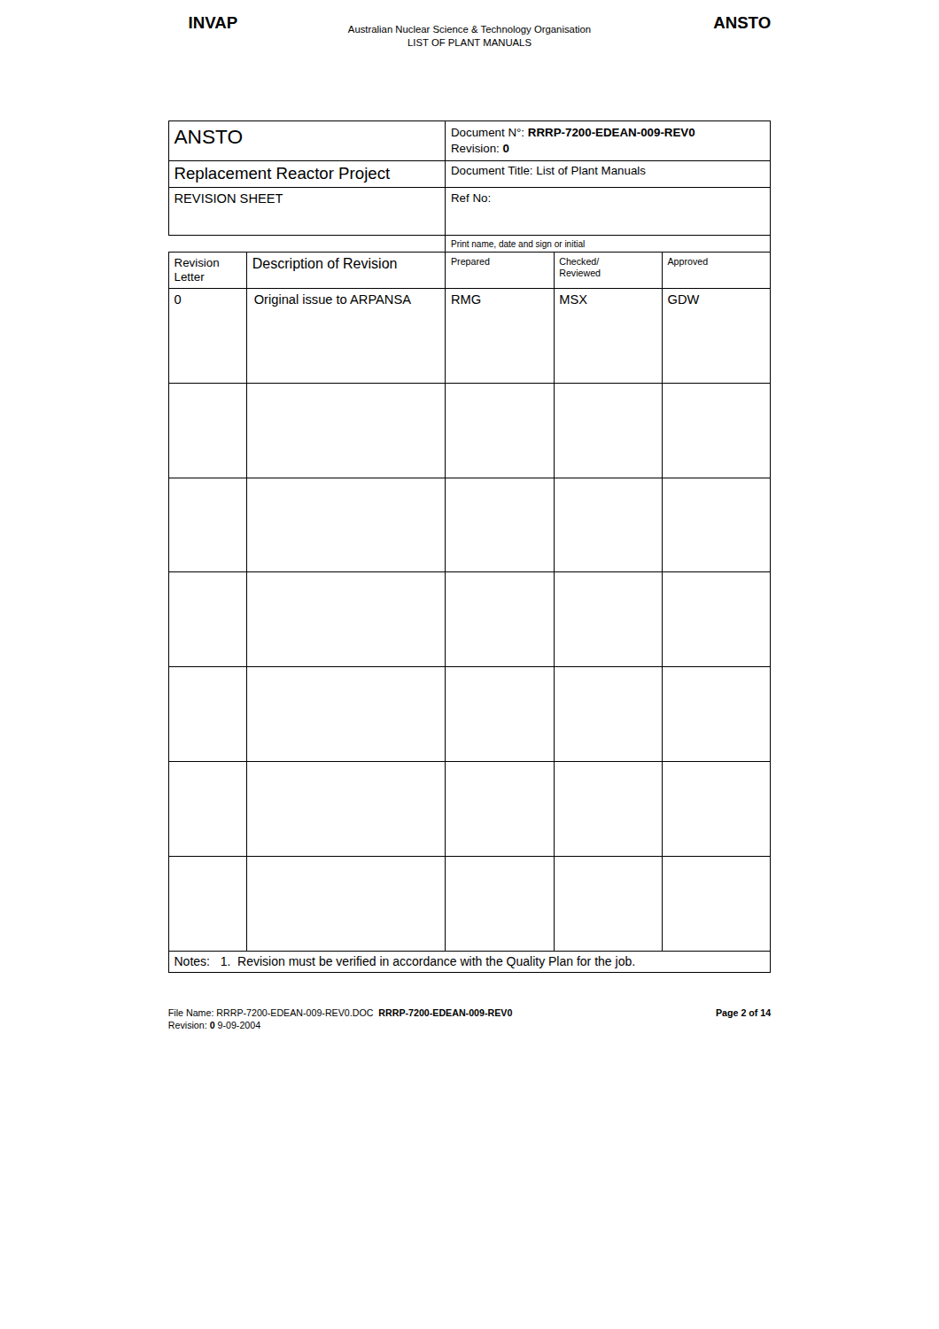INVAP
ANSTO
Australian Nuclear Science & Technology Organisation
LIST OF PLANT MANUALS
| ANSTO | Document N°: RRRP-7200-EDEAN-009-REV0 Revision: 0 |
| Replacement Reactor Project | Document Title: List of Plant Manuals |
| REVISION SHEET | Ref No: |
| | Print name, date and sign or initial |
| Revision Letter | Description of Revision | Prepared | Checked/ Reviewed | Approved |
| 0 | Original issue to ARPANSA | RMG | MSX | GDW |
| Notes: 1. Revision must be verified in accordance with the Quality Plan for the job. |
File Name: RRRP-7200-EDEAN-009-REV0.DOC RRRP-7200-EDEAN-009-REV0
Revision: 0 9-09-2004 Page 2 of 14